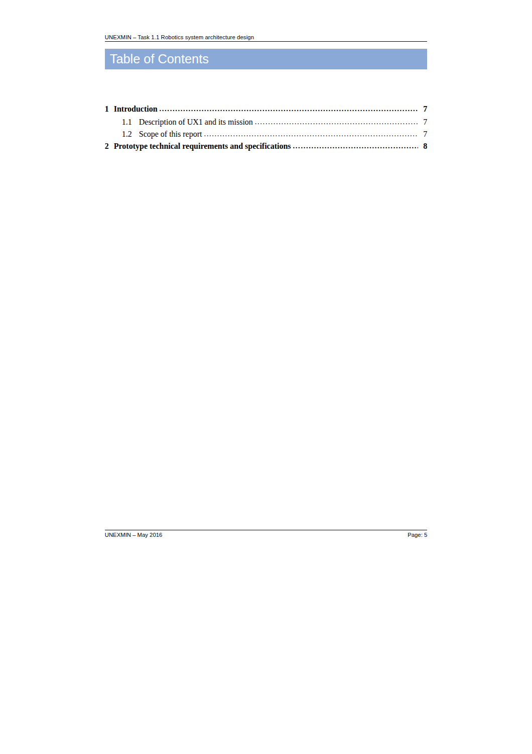UNEXMIN – Task 1.1 Robotics system architecture design
Table of Contents
1 Introduction .................................................................................................................. 7
1.1 Description of UX1 and its mission ............................................................................. 7
1.2 Scope of this report ....................................................................................................... 7
2 Prototype technical requirements and specifications .................................................... 8
UNEXMIN – May 2016 Page: 5